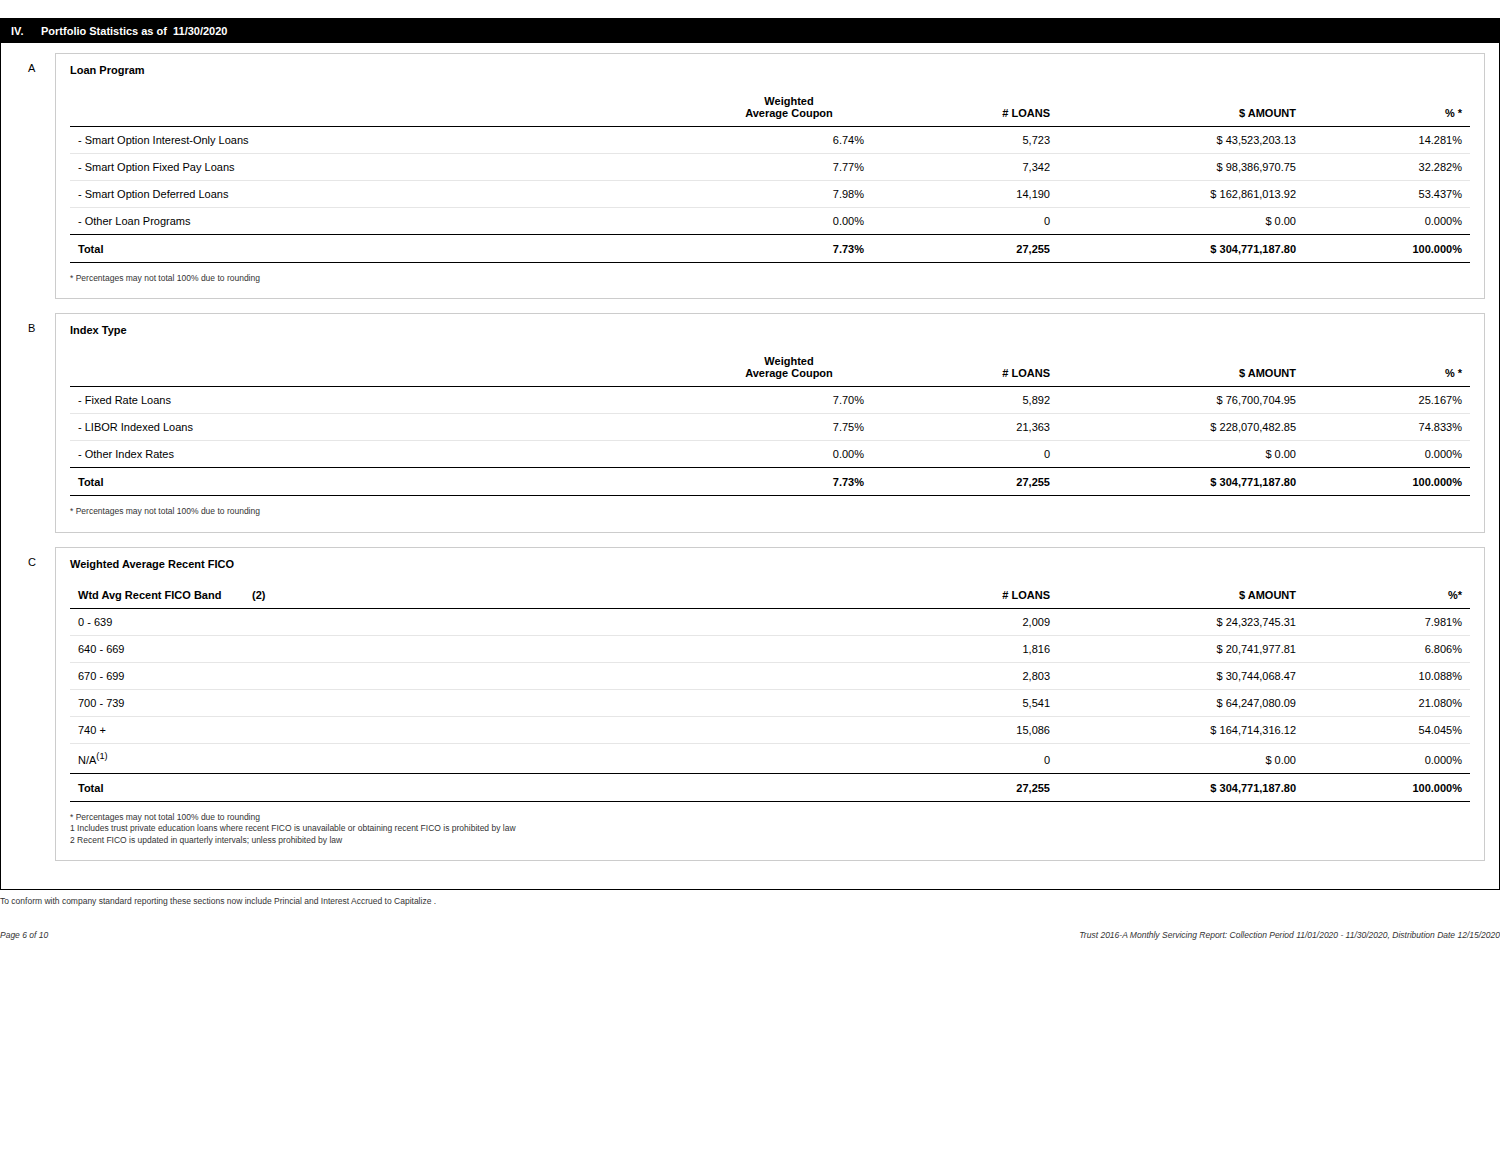IV. Portfolio Statistics as of 11/30/2020
A
Loan Program
| | Weighted Average Coupon | # LOANS | $ AMOUNT | % * |
| --- | --- | --- | --- | --- |
| - Smart Option Interest-Only Loans | 6.74% | 5,723 | $ 43,523,203.13 | 14.281% |
| - Smart Option Fixed Pay Loans | 7.77% | 7,342 | $ 98,386,970.75 | 32.282% |
| - Smart Option Deferred Loans | 7.98% | 14,190 | $ 162,861,013.92 | 53.437% |
| - Other Loan Programs | 0.00% | 0 | $ 0.00 | 0.000% |
| Total | 7.73% | 27,255 | $ 304,771,187.80 | 100.000% |
* Percentages may not total 100% due to rounding
B
Index Type
| | Weighted Average Coupon | # LOANS | $ AMOUNT | % * |
| --- | --- | --- | --- | --- |
| - Fixed Rate Loans | 7.70% | 5,892 | $ 76,700,704.95 | 25.167% |
| - LIBOR Indexed Loans | 7.75% | 21,363 | $ 228,070,482.85 | 74.833% |
| - Other Index Rates | 0.00% | 0 | $ 0.00 | 0.000% |
| Total | 7.73% | 27,255 | $ 304,771,187.80 | 100.000% |
* Percentages may not total 100% due to rounding
C
Weighted Average Recent FICO
| Wtd Avg Recent FICO Band (2) | # LOANS | $ AMOUNT | %* |
| --- | --- | --- | --- |
| 0 - 639 | 2,009 | $ 24,323,745.31 | 7.981% |
| 640 - 669 | 1,816 | $ 20,741,977.81 | 6.806% |
| 670 - 699 | 2,803 | $ 30,744,068.47 | 10.088% |
| 700 - 739 | 5,541 | $ 64,247,080.09 | 21.080% |
| 740 + | 15,086 | $ 164,714,316.12 | 54.045% |
| N/A (1) | 0 | $ 0.00 | 0.000% |
| Total | 27,255 | $ 304,771,187.80 | 100.000% |
* Percentages may not total 100% due to rounding
1 Includes trust private education loans where recent FICO is unavailable or obtaining recent FICO is prohibited by law
2 Recent FICO is updated in quarterly intervals; unless prohibited by law
To conform with company standard reporting these sections now include Princial and Interest Accrued to Capitalize .
Page 6 of 10 Trust 2016-A Monthly Servicing Report: Collection Period 11/01/2020 - 11/30/2020, Distribution Date 12/15/2020